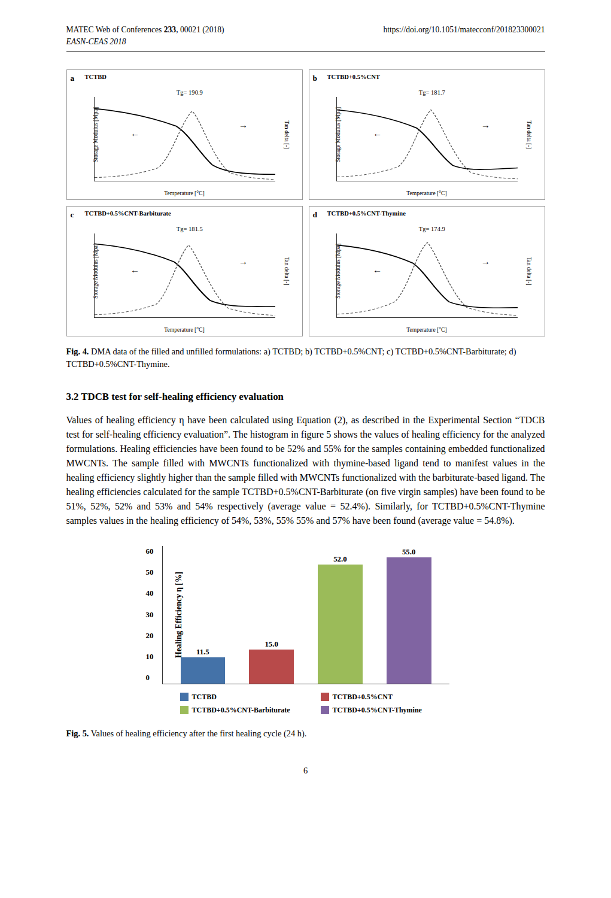MATEC Web of Conferences 233, 00021 (2018)
EASN-CEAS 2018
https://doi.org/10.1051/matecconf/201823300021
a TCTBD Tg= 190.9 Storage Modulus [Mpa] Tan delta [-]
← →
Temperature [°C]
b TCTBD+0.5%CNT Tg= 181.7 Storage Modulus [Mpa] Tan delta [-]
← →
Temperature [°C]
c TCTBD+0.5%CNT-Barbiturate Tg= 181.5 Storage Modulus [Mpa] Tan delta [-]
← →
Temperature [°C]
d TCTBD+0.5%CNT-Thymine Tg= 174.9 Storage Modulus [Mpa] Tan delta [-]
← →
Temperature [°C]
Fig. 4. DMA data of the filled and unfilled formulations: a) TCTBD; b) TCTBD+0.5%CNT; c) TCTBD+0.5%CNT-Barbiturate; d) TCTBD+0.5%CNT-Thymine.
3.2 TDCB test for self-healing efficiency evaluation
Values of healing efficiency η have been calculated using Equation (2), as described in the Experimental Section “TDCB test for self-healing efficiency evaluation”. The histogram in figure 5 shows the values of healing efficiency for the analyzed formulations. Healing efficiencies have been found to be 52% and 55% for the samples containing embedded functionalized MWCNTs. The sample filled with MWCNTs functionalized with thymine-based ligand tend to manifest values in the healing efficiency slightly higher than the sample filled with MWCNTs functionalized with the barbiturate-based ligand. The healing efficiencies calculated for the sample TCTBD+0.5%CNT-Barbiturate (on five virgin samples) have been found to be 51%, 52%, 52% and 53% and 54% respectively (average value = 52.4%). Similarly, for TCTBD+0.5%CNT-Thymine samples values in the healing efficiency of 54%, 53%, 55% 55% and 57% have been found (average value = 54.8%).
Healing Efficiency η [%]
60 50 40 30 20 10 0
11.5
15.0
52.0
55.0
TCTBD
TCTBD+0.5%CNT
TCTBD+0.5%CNT-Barbiturate
TCTBD+0.5%CNT-Thymine
Fig. 5. Values of healing efficiency after the first healing cycle (24 h).
6